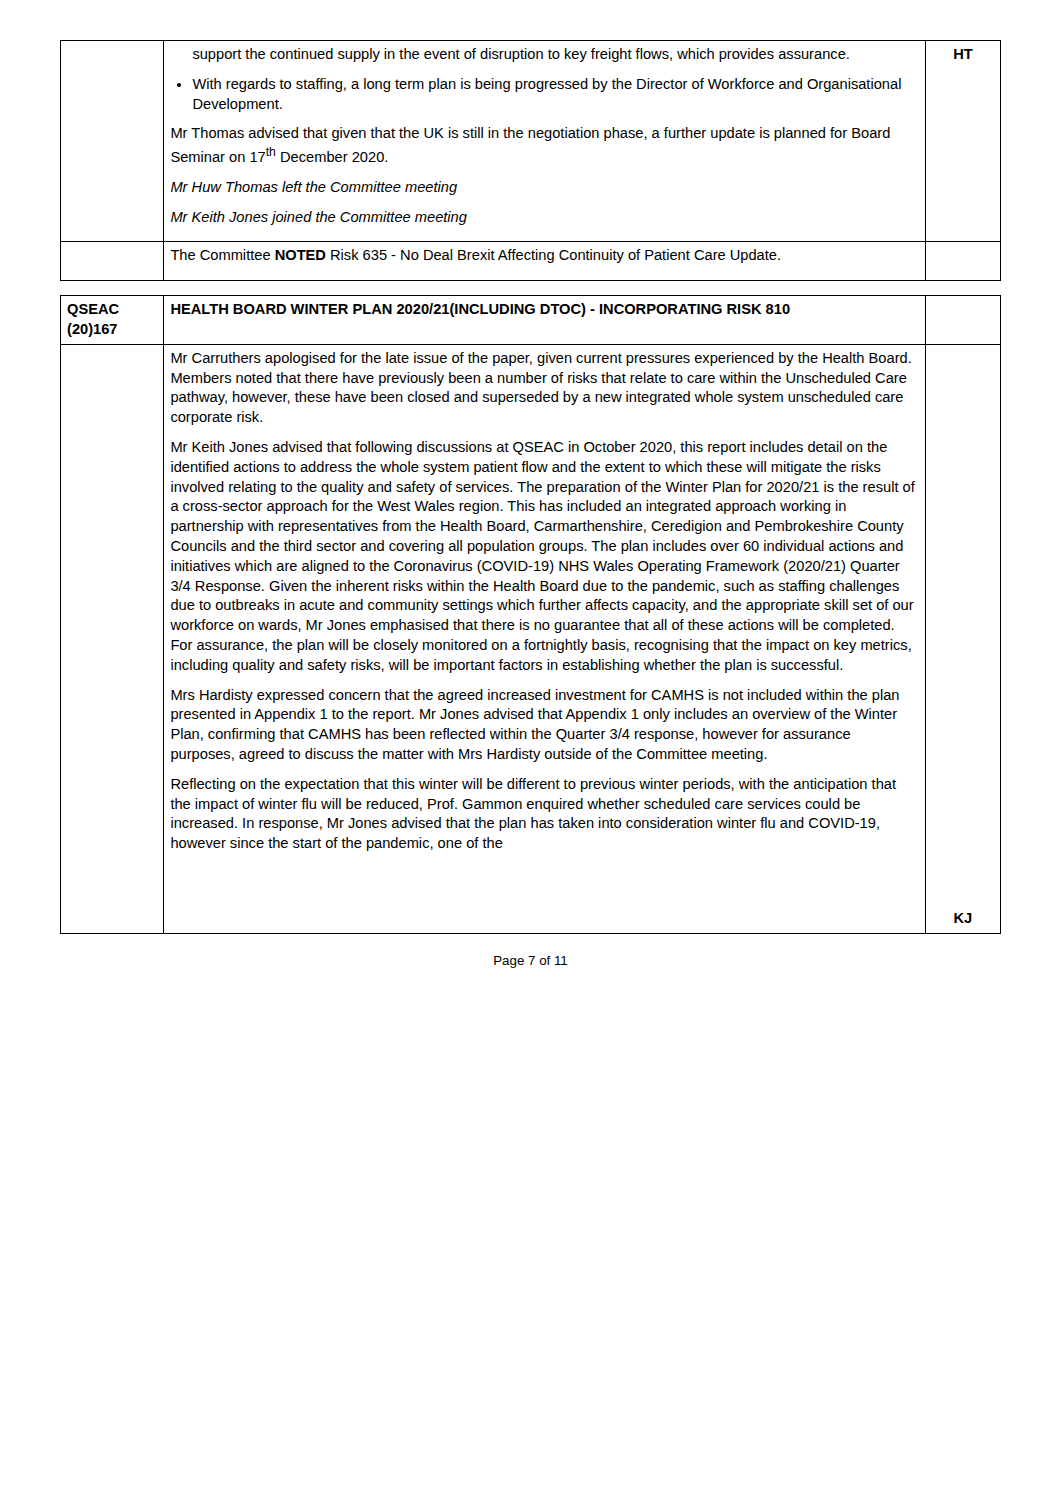| | support the continued supply in the event of disruption to key freight flows, which provides assurance. With regards to staffing, a long term plan is being progressed by the Director of Workforce and Organisational Development. Mr Thomas advised that given that the UK is still in the negotiation phase, a further update is planned for Board Seminar on 17 th December 2020. Mr Huw Thomas left the Committee meeting Mr Keith Jones joined the Committee meeting | HT |
| | The Committee NOTED Risk 635 - No Deal Brexit Affecting Continuity of Patient Care Update. | |
| QSEAC (20)167 | HEALTH BOARD WINTER PLAN 2020/21(INCLUDING DTOC) - INCORPORATING RISK 810 | |
| | Mr Carruthers apologised for the late issue of the paper, given current pressures experienced by the Health Board. Members noted that there have previously been a number of risks that relate to care within the Unscheduled Care pathway, however, these have been closed and superseded by a new integrated whole system unscheduled care corporate risk. Mr Keith Jones advised that following discussions at QSEAC in October 2020, this report includes detail on the identified actions to address the whole system patient flow and the extent to which these will mitigate the risks involved relating to the quality and safety of services. The preparation of the Winter Plan for 2020/21 is the result of a cross-sector approach for the West Wales region. This has included an integrated approach working in partnership with representatives from the Health Board, Carmarthenshire, Ceredigion and Pembrokeshire County Councils and the third sector and covering all population groups. The plan includes over 60 individual actions and initiatives which are aligned to the Coronavirus (COVID-19) NHS Wales Operating Framework (2020/21) Quarter 3/4 Response. Given the inherent risks within the Health Board due to the pandemic, such as staffing challenges due to outbreaks in acute and community settings which further affects capacity, and the appropriate skill set of our workforce on wards, Mr Jones emphasised that there is no guarantee that all of these actions will be completed. For assurance, the plan will be closely monitored on a fortnightly basis, recognising that the impact on key metrics, including quality and safety risks, will be important factors in establishing whether the plan is successful. Mrs Hardisty expressed concern that the agreed increased investment for CAMHS is not included within the plan presented in Appendix 1 to the report. Mr Jones advised that Appendix 1 only includes an overview of the Winter Plan, confirming that CAMHS has been reflected within the Quarter 3/4 response, however for assurance purposes, agreed to discuss the matter with Mrs Hardisty outside of the Committee meeting. Reflecting on the expectation that this winter will be different to previous winter periods, with the anticipation that the impact of winter flu will be reduced, Prof. Gammon enquired whether scheduled care services could be increased. In response, Mr Jones advised that the plan has taken into consideration winter flu and COVID-19, however since the start of the pandemic, one of the | KJ |
Page 7 of 11